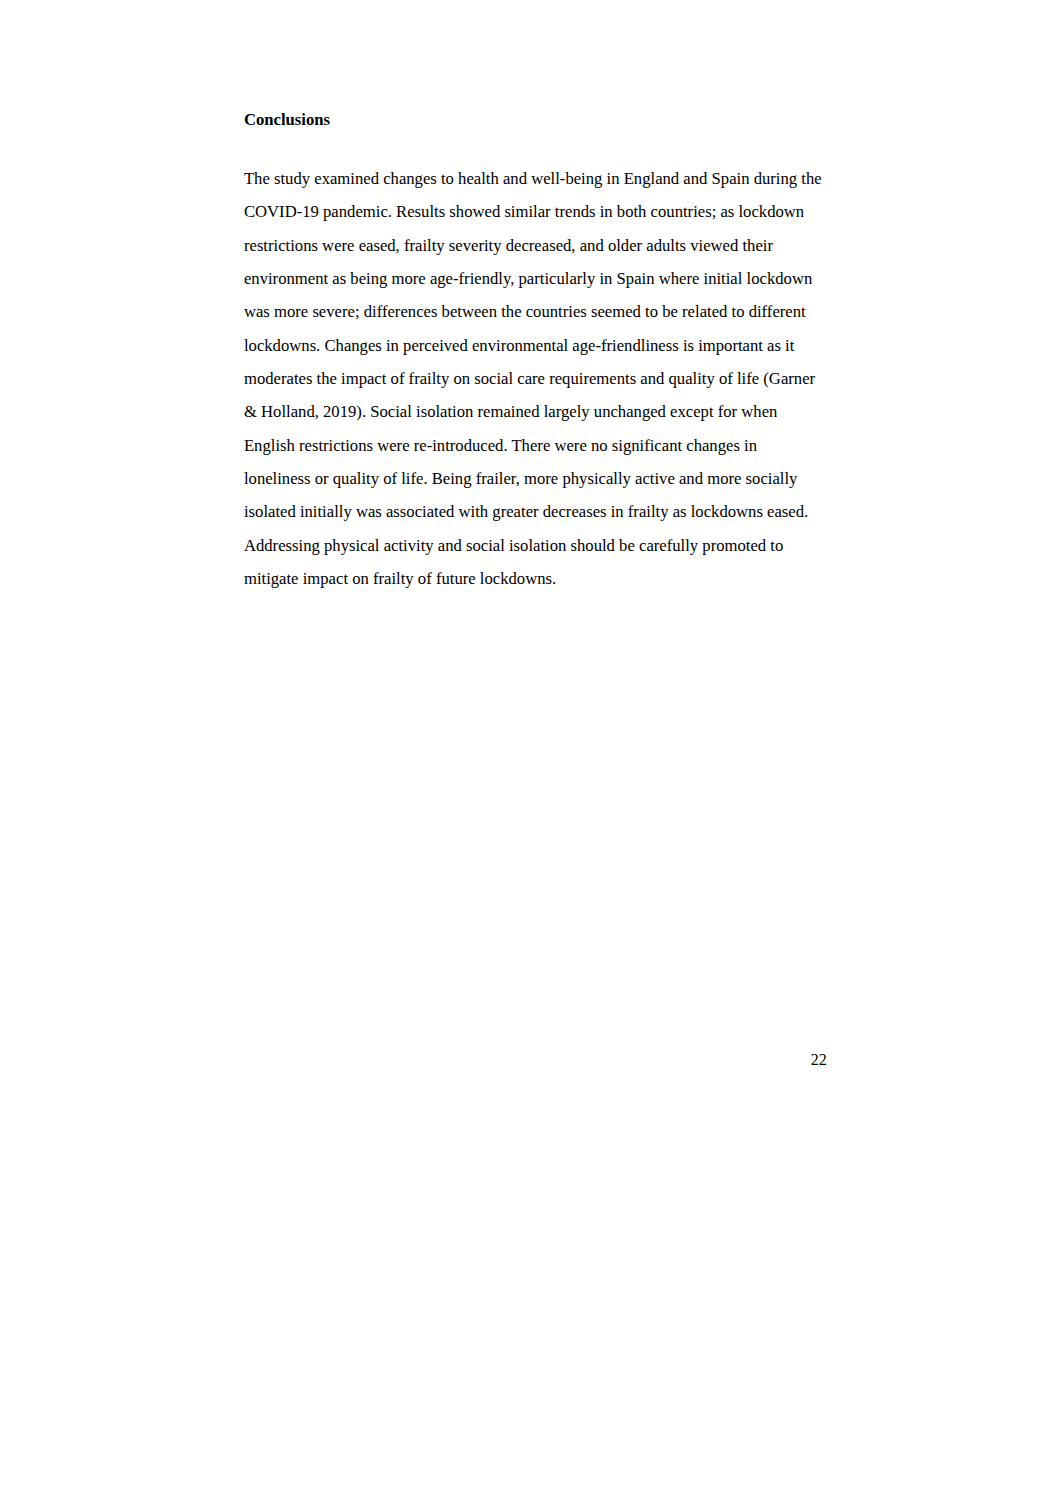Conclusions
The study examined changes to health and well-being in England and Spain during the COVID-19 pandemic. Results showed similar trends in both countries; as lockdown restrictions were eased, frailty severity decreased, and older adults viewed their environment as being more age-friendly, particularly in Spain where initial lockdown was more severe; differences between the countries seemed to be related to different lockdowns. Changes in perceived environmental age-friendliness is important as it moderates the impact of frailty on social care requirements and quality of life (Garner & Holland, 2019). Social isolation remained largely unchanged except for when English restrictions were re-introduced. There were no significant changes in loneliness or quality of life. Being frailer, more physically active and more socially isolated initially was associated with greater decreases in frailty as lockdowns eased. Addressing physical activity and social isolation should be carefully promoted to mitigate impact on frailty of future lockdowns.
22